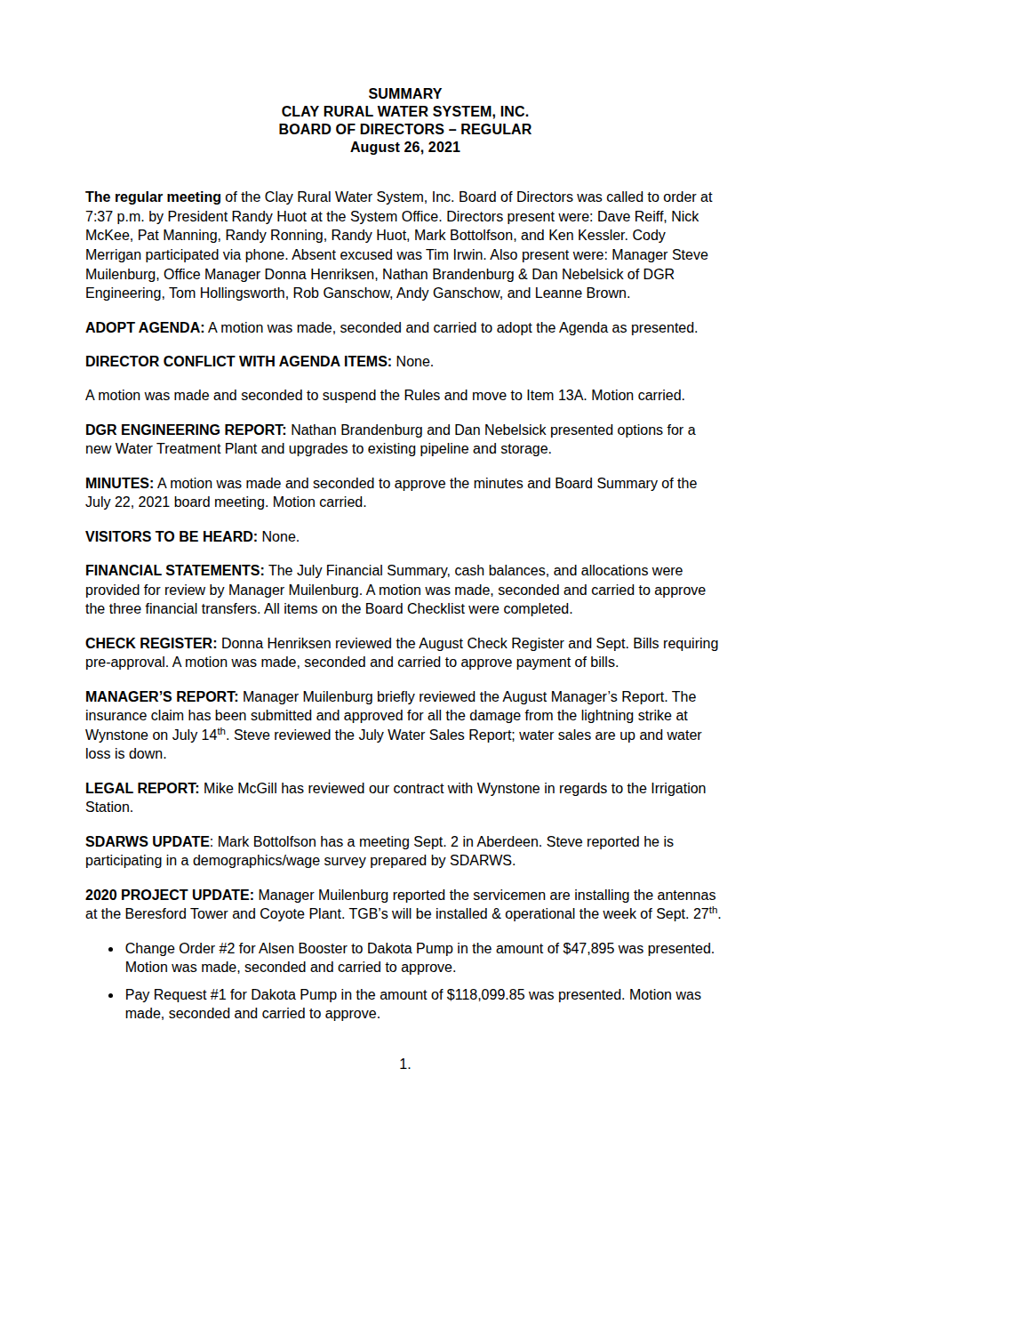SUMMARY
CLAY RURAL WATER SYSTEM, INC.
BOARD OF DIRECTORS – REGULAR
August 26, 2021
The regular meeting of the Clay Rural Water System, Inc. Board of Directors was called to order at 7:37 p.m. by President Randy Huot at the System Office. Directors present were: Dave Reiff, Nick McKee, Pat Manning, Randy Ronning, Randy Huot, Mark Bottolfson, and Ken Kessler. Cody Merrigan participated via phone. Absent excused was Tim Irwin. Also present were: Manager Steve Muilenburg, Office Manager Donna Henriksen, Nathan Brandenburg & Dan Nebelsick of DGR Engineering, Tom Hollingsworth, Rob Ganschow, Andy Ganschow, and Leanne Brown.
ADOPT AGENDA: A motion was made, seconded and carried to adopt the Agenda as presented.
DIRECTOR CONFLICT WITH AGENDA ITEMS: None.
A motion was made and seconded to suspend the Rules and move to Item 13A. Motion carried.
DGR ENGINEERING REPORT: Nathan Brandenburg and Dan Nebelsick presented options for a new Water Treatment Plant and upgrades to existing pipeline and storage.
MINUTES: A motion was made and seconded to approve the minutes and Board Summary of the July 22, 2021 board meeting. Motion carried.
VISITORS TO BE HEARD: None.
FINANCIAL STATEMENTS: The July Financial Summary, cash balances, and allocations were provided for review by Manager Muilenburg. A motion was made, seconded and carried to approve the three financial transfers. All items on the Board Checklist were completed.
CHECK REGISTER: Donna Henriksen reviewed the August Check Register and Sept. Bills requiring pre-approval. A motion was made, seconded and carried to approve payment of bills.
MANAGER’S REPORT: Manager Muilenburg briefly reviewed the August Manager’s Report. The insurance claim has been submitted and approved for all the damage from the lightning strike at Wynstone on July 14th. Steve reviewed the July Water Sales Report; water sales are up and water loss is down.
LEGAL REPORT: Mike McGill has reviewed our contract with Wynstone in regards to the Irrigation Station.
SDARWS UPDATE: Mark Bottolfson has a meeting Sept. 2 in Aberdeen. Steve reported he is participating in a demographics/wage survey prepared by SDARWS.
2020 PROJECT UPDATE: Manager Muilenburg reported the servicemen are installing the antennas at the Beresford Tower and Coyote Plant. TGB’s will be installed & operational the week of Sept. 27th.
Change Order #2 for Alsen Booster to Dakota Pump in the amount of $47,895 was presented. Motion was made, seconded and carried to approve.
Pay Request #1 for Dakota Pump in the amount of $118,099.85 was presented. Motion was made, seconded and carried to approve.
1.